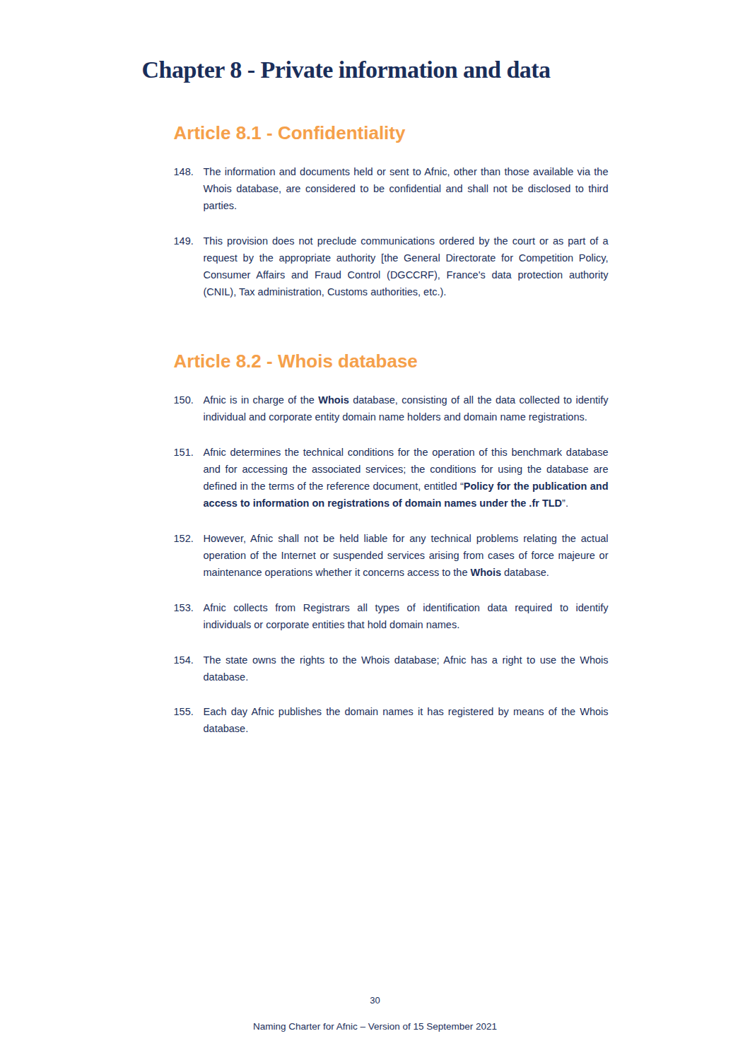Chapter 8 - Private information and data
Article 8.1 - Confidentiality
148. The information and documents held or sent to Afnic, other than those available via the Whois database, are considered to be confidential and shall not be disclosed to third parties.
149. This provision does not preclude communications ordered by the court or as part of a request by the appropriate authority [the General Directorate for Competition Policy, Consumer Affairs and Fraud Control (DGCCRF), France's data protection authority (CNIL), Tax administration, Customs authorities, etc.).
Article 8.2 - Whois database
150. Afnic is in charge of the Whois database, consisting of all the data collected to identify individual and corporate entity domain name holders and domain name registrations.
151. Afnic determines the technical conditions for the operation of this benchmark database and for accessing the associated services; the conditions for using the database are defined in the terms of the reference document, entitled “Policy for the publication and access to information on registrations of domain names under the .fr TLD”.
152. However, Afnic shall not be held liable for any technical problems relating the actual operation of the Internet or suspended services arising from cases of force majeure or maintenance operations whether it concerns access to the Whois database.
153. Afnic collects from Registrars all types of identification data required to identify individuals or corporate entities that hold domain names.
154. The state owns the rights to the Whois database; Afnic has a right to use the Whois database.
155. Each day Afnic publishes the domain names it has registered by means of the Whois database.
30
Naming Charter for Afnic – Version of 15 September 2021